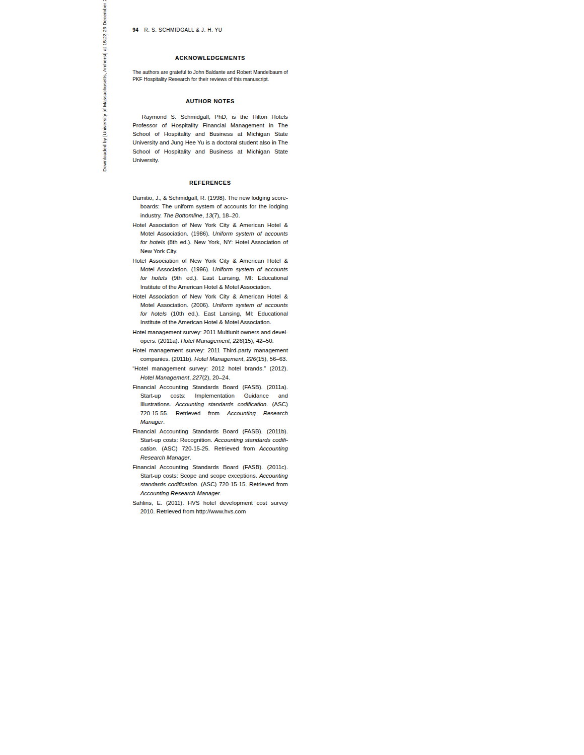Downloaded by [University of Massachusetts, Amherst] at 15:23 29 December 2017
94 R. S. SCHMIDGALL & J. H. YU
ACKNOWLEDGEMENTS
The authors are grateful to John Baldante and Robert Mandelbaum of PKF Hospitality Research for their reviews of this manuscript.
AUTHOR NOTES
Raymond S. Schmidgall, PhD, is the Hilton Hotels Professor of Hospitality Financial Management in The School of Hospitality and Business at Michigan State University and Jung Hee Yu is a doctoral student also in The School of Hospitality and Business at Michigan State University.
REFERENCES
Damitio, J., & Schmidgall, R. (1998). The new lodging scoreboards: The uniform system of accounts for the lodging industry. The Bottomline, 13(7), 18–20.
Hotel Association of New York City & American Hotel & Motel Association. (1986). Uniform system of accounts for hotels (8th ed.). New York, NY: Hotel Association of New York City.
Hotel Association of New York City & American Hotel & Motel Association. (1996). Uniform system of accounts for hotels (9th ed.). East Lansing, MI: Educational Institute of the American Hotel & Motel Association.
Hotel Association of New York City & American Hotel & Motel Association. (2006). Uniform system of accounts for hotels (10th ed.). East Lansing, MI: Educational Institute of the American Hotel & Motel Association.
Hotel management survey: 2011 Multiunit owners and developers. (2011a). Hotel Management, 226(15), 42–50.
Hotel management survey: 2011 Third-party management companies. (2011b). Hotel Management, 226(15), 56–63.
“Hotel management survey: 2012 hotel brands.” (2012). Hotel Management, 227(2), 20–24.
Financial Accounting Standards Board (FASB). (2011a). Start-up costs: Implementation Guidance and Illustrations. Accounting standards codification. (ASC) 720-15-55. Retrieved from Accounting Research Manager.
Financial Accounting Standards Board (FASB). (2011b). Start-up costs: Recognition. Accounting standards codification. (ASC) 720-15-25. Retrieved from Accounting Research Manager.
Financial Accounting Standards Board (FASB). (2011c). Start-up costs: Scope and scope exceptions. Accounting standards codification. (ASC) 720-15-15. Retrieved from Accounting Research Manager.
Sahlins, E. (2011). HVS hotel development cost survey 2010. Retrieved from http://www.hvs.com